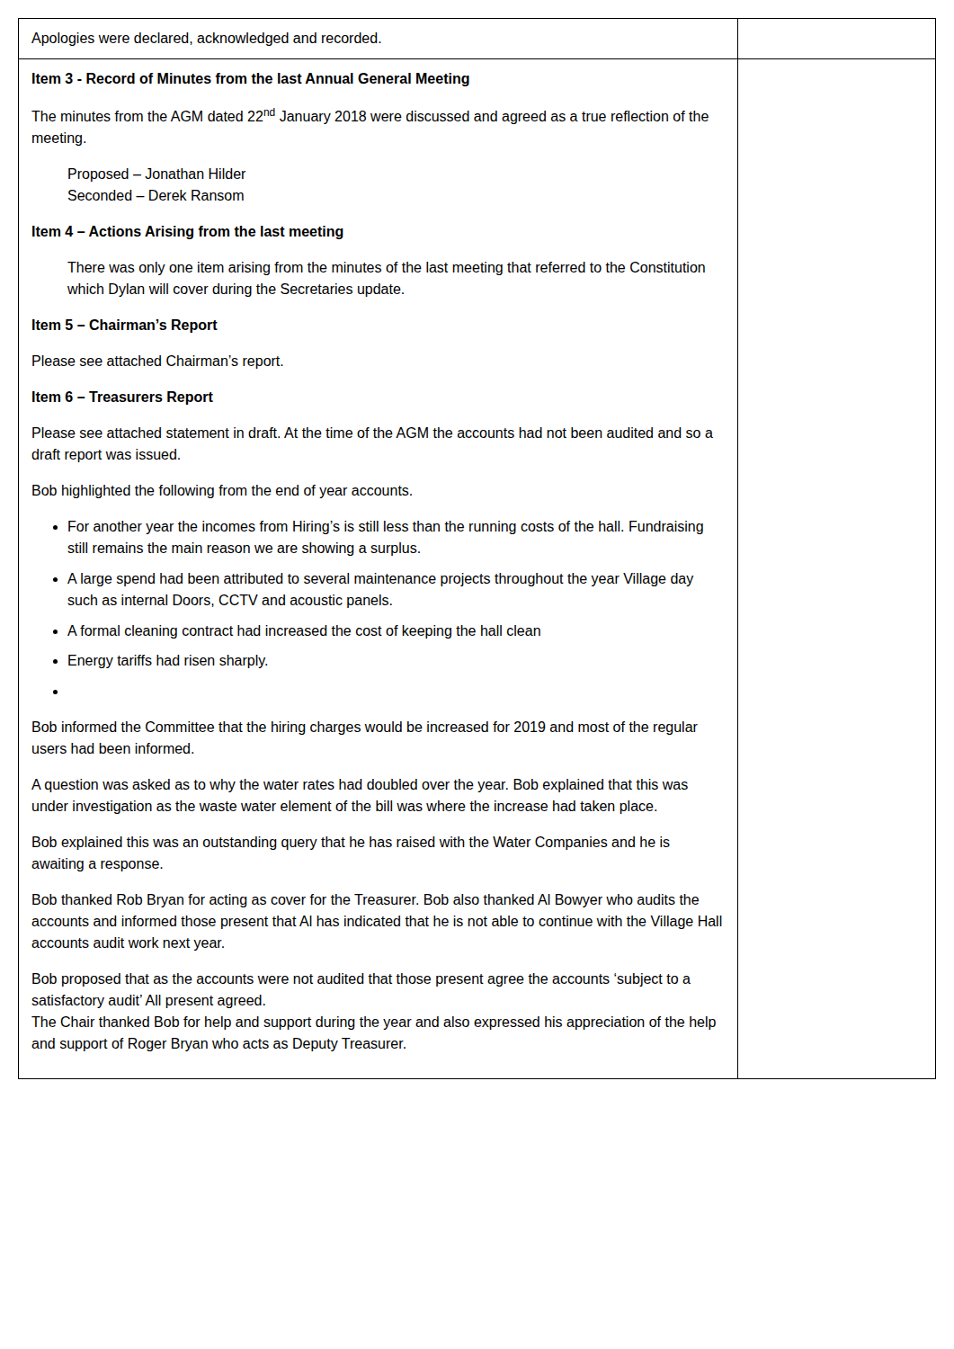| Apologies were declared, acknowledged and recorded. | |
| Item 3 - Record of Minutes from the last Annual General Meeting The minutes from the AGM dated 22 nd January 2018 were discussed and agreed as a true reflection of the meeting. Proposed – Jonathan Hilder Seconded – Derek Ransom Item 4 – Actions Arising from the last meeting There was only one item arising from the minutes of the last meeting that referred to the Constitution which Dylan will cover during the Secretaries update. Item 5 – Chairman’s Report Please see attached Chairman’s report. Item 6 – Treasurers Report Please see attached statement in draft. At the time of the AGM the accounts had not been audited and so a draft report was issued. Bob highlighted the following from the end of year accounts. For another year the incomes from Hiring’s is still less than the running costs of the hall. Fundraising still remains the main reason we are showing a surplus. A large spend had been attributed to several maintenance projects throughout the year Village day such as internal Doors, CCTV and acoustic panels. A formal cleaning contract had increased the cost of keeping the hall clean Energy tariffs had risen sharply. Bob informed the Committee that the hiring charges would be increased for 2019 and most of the regular users had been informed. A question was asked as to why the water rates had doubled over the year. Bob explained that this was under investigation as the waste water element of the bill was where the increase had taken place. Bob explained this was an outstanding query that he has raised with the Water Companies and he is awaiting a response. Bob thanked Rob Bryan for acting as cover for the Treasurer. Bob also thanked Al Bowyer who audits the accounts and informed those present that Al has indicated that he is not able to continue with the Village Hall accounts audit work next year. Bob proposed that as the accounts were not audited that those present agree the accounts ‘subject to a satisfactory audit’ All present agreed. The Chair thanked Bob for help and support during the year and also expressed his appreciation of the help and support of Roger Bryan who acts as Deputy Treasurer. | |